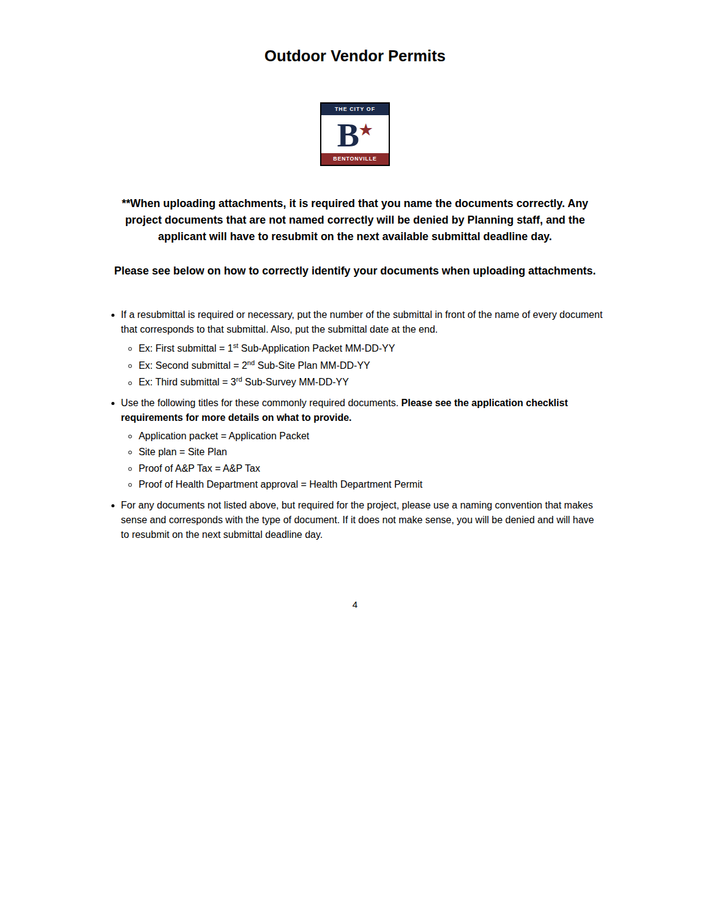Outdoor Vendor Permits
THE CITY OF
B★
BENTONVILLE
**When uploading attachments, it is required that you name the documents correctly. Any project documents that are not named correctly will be denied by Planning staff, and the applicant will have to resubmit on the next available submittal deadline day.
Please see below on how to correctly identify your documents when uploading attachments.
If a resubmittal is required or necessary, put the number of the submittal in front of the name of every document that corresponds to that submittal. Also, put the submittal date at the end.
Ex: First submittal = 1st Sub-Application Packet MM-DD-YY
Ex: Second submittal = 2nd Sub-Site Plan MM-DD-YY
Ex: Third submittal = 3rd Sub-Survey MM-DD-YY
Use the following titles for these commonly required documents. Please see the application checklist requirements for more details on what to provide.
Application packet = Application Packet
Site plan = Site Plan
Proof of A&P Tax = A&P Tax
Proof of Health Department approval = Health Department Permit
For any documents not listed above, but required for the project, please use a naming convention that makes sense and corresponds with the type of document. If it does not make sense, you will be denied and will have to resubmit on the next submittal deadline day.
4